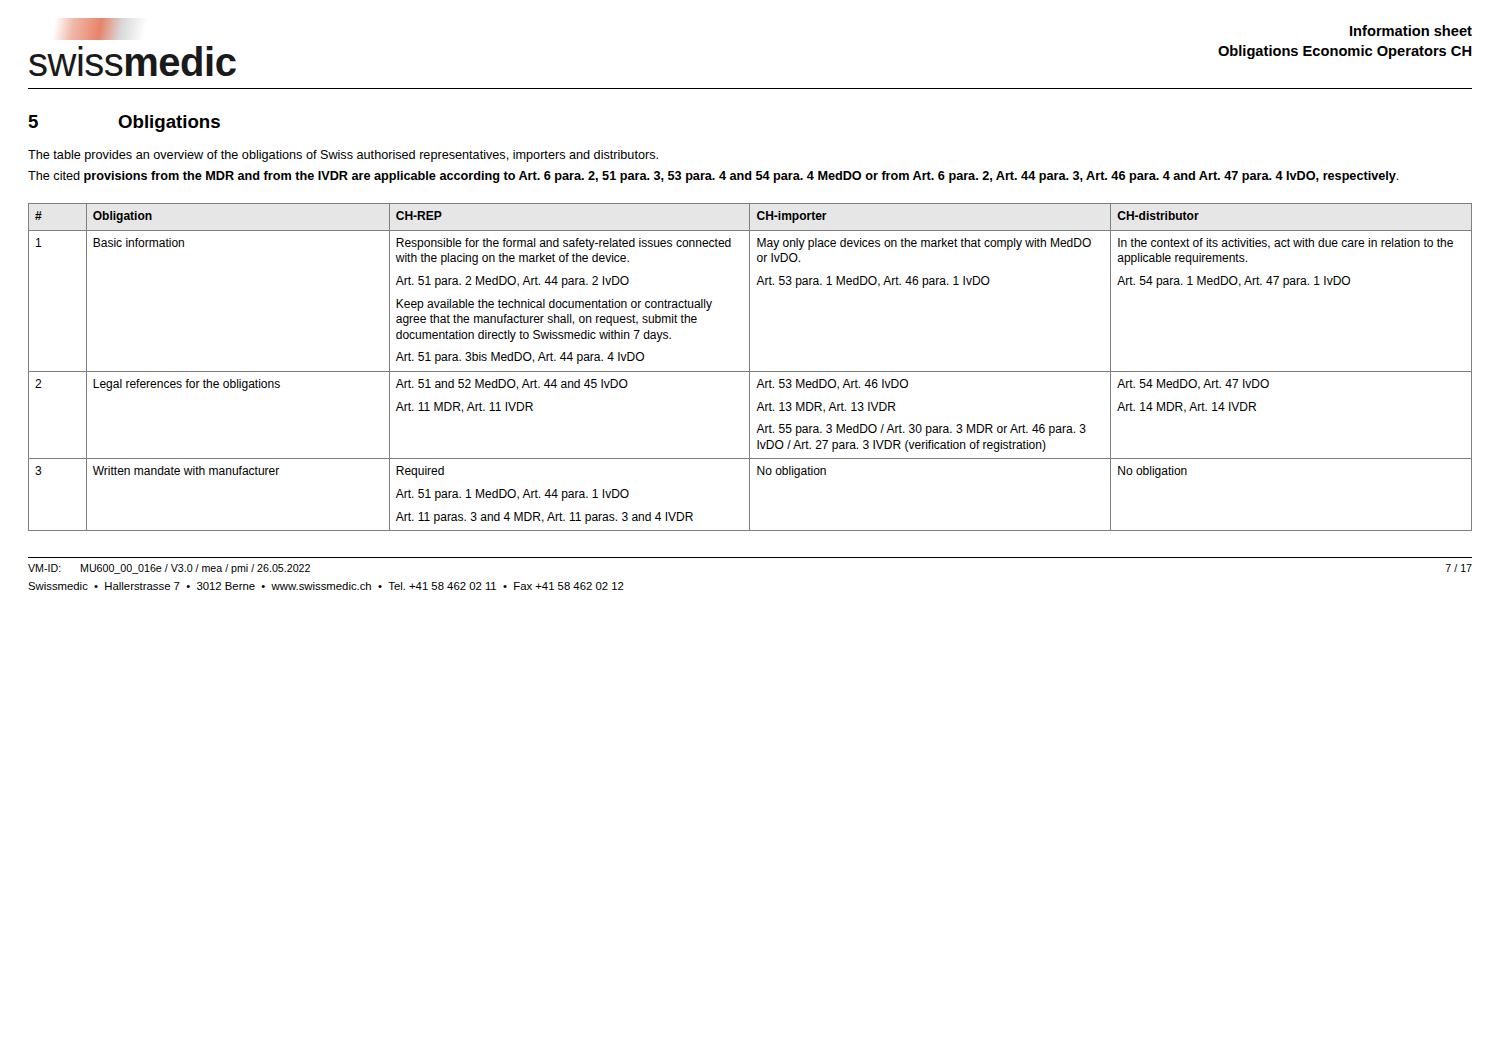swissmedic
Information sheet
Obligations Economic Operators CH
5 Obligations
The table provides an overview of the obligations of Swiss authorised representatives, importers and distributors.
The cited provisions from the MDR and from the IVDR are applicable according to Art. 6 para. 2, 51 para. 3, 53 para. 4 and 54 para. 4 MedDO or from Art. 6 para. 2, Art. 44 para. 3, Art. 46 para. 4 and Art. 47 para. 4 IvDO, respectively.
| # | Obligation | CH-REP | CH-importer | CH-distributor |
| --- | --- | --- | --- | --- |
| 1 | Basic information | Responsible for the formal and safety-related issues connected with the placing on the market of the device. Art. 51 para. 2 MedDO, Art. 44 para. 2 IvDO Keep available the technical documentation or contractually agree that the manufacturer shall, on request, submit the documentation directly to Swissmedic within 7 days. Art. 51 para. 3bis MedDO, Art. 44 para. 4 IvDO | May only place devices on the market that comply with MedDO or IvDO. Art. 53 para. 1 MedDO, Art. 46 para. 1 IvDO | In the context of its activities, act with due care in relation to the applicable requirements. Art. 54 para. 1 MedDO, Art. 47 para. 1 IvDO |
| 2 | Legal references for the obligations | Art. 51 and 52 MedDO, Art. 44 and 45 IvDO Art. 11 MDR, Art. 11 IVDR | Art. 53 MedDO, Art. 46 IvDO Art. 13 MDR, Art. 13 IVDR Art. 55 para. 3 MedDO / Art. 30 para. 3 MDR or Art. 46 para. 3 IvDO / Art. 27 para. 3 IVDR (verification of registration) | Art. 54 MedDO, Art. 47 IvDO Art. 14 MDR, Art. 14 IVDR |
| 3 | Written mandate with manufacturer | Required Art. 51 para. 1 MedDO, Art. 44 para. 1 IvDO Art. 11 paras. 3 and 4 MDR, Art. 11 paras. 3 and 4 IVDR | No obligation | No obligation |
VM-ID: MU600_00_016e / V3.0 / mea / pmi / 26.05.2022
7 / 17
Swissmedic • Hallerstrasse 7 • 3012 Berne • www.swissmedic.ch • Tel. +41 58 462 02 11 • Fax +41 58 462 02 12